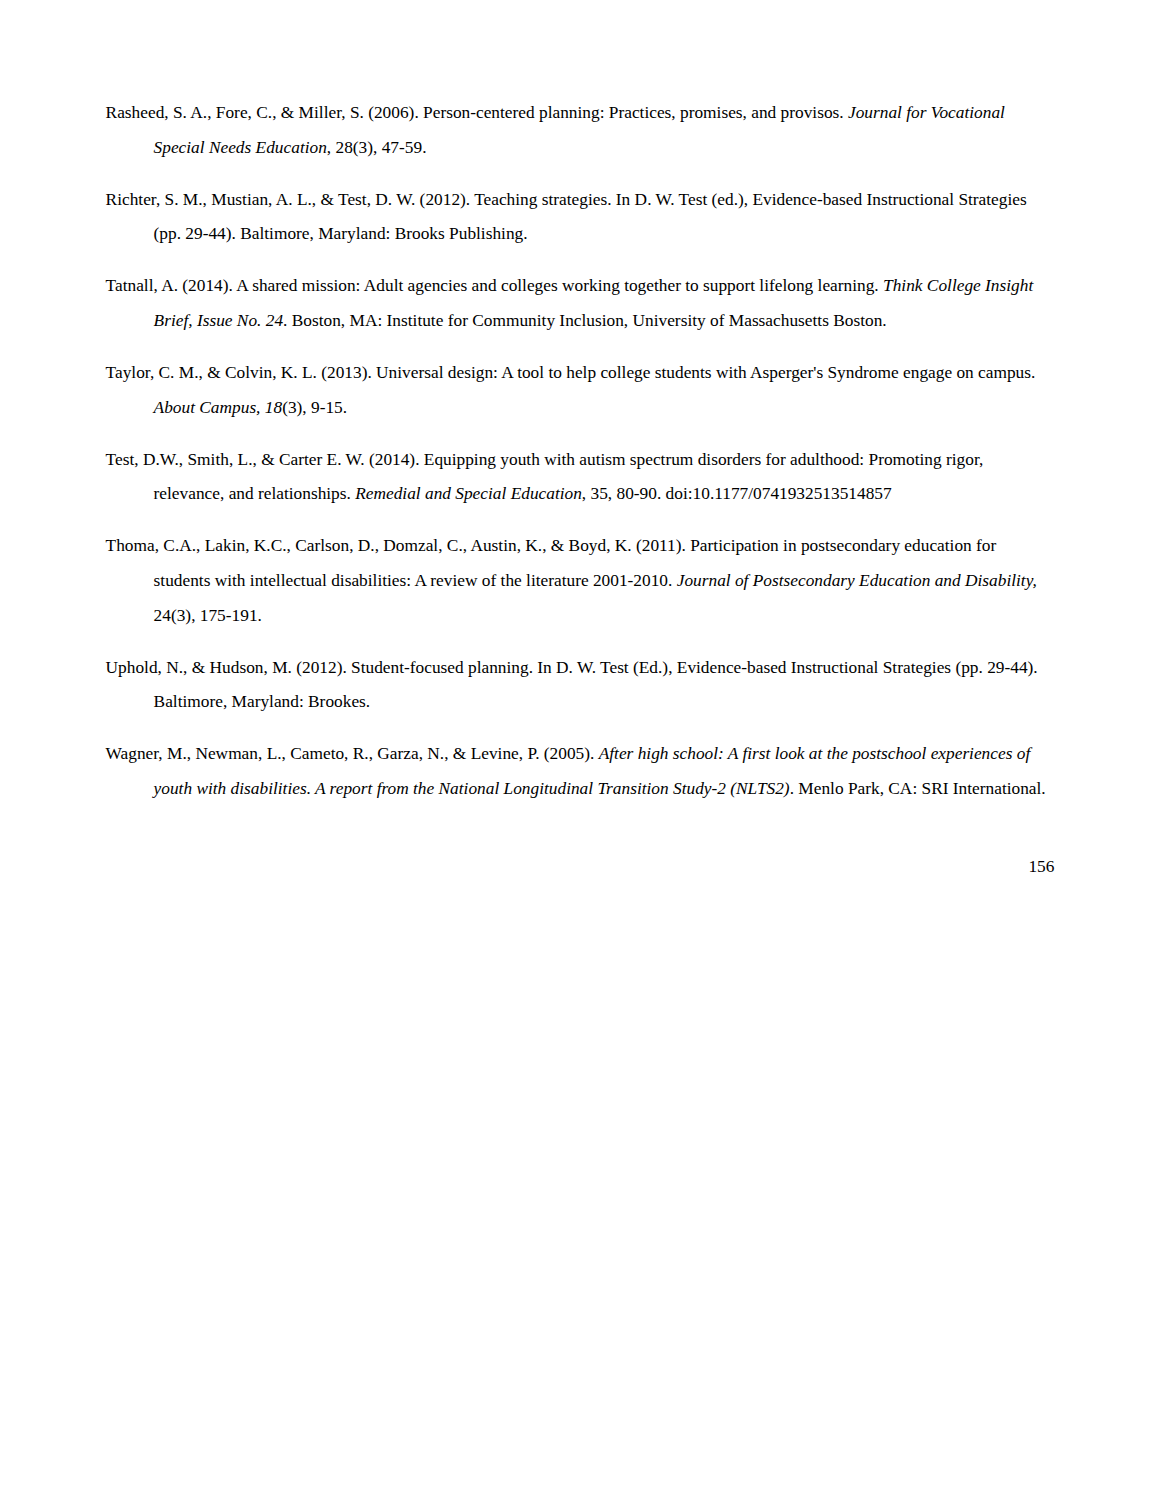Rasheed, S. A., Fore, C., & Miller, S. (2006). Person-centered planning: Practices, promises, and provisos. Journal for Vocational Special Needs Education, 28(3), 47-59.
Richter, S. M., Mustian, A. L., & Test, D. W. (2012). Teaching strategies. In D. W. Test (ed.), Evidence-based Instructional Strategies (pp. 29-44). Baltimore, Maryland: Brooks Publishing.
Tatnall, A. (2014). A shared mission: Adult agencies and colleges working together to support lifelong learning. Think College Insight Brief, Issue No. 24. Boston, MA: Institute for Community Inclusion, University of Massachusetts Boston.
Taylor, C. M., & Colvin, K. L. (2013). Universal design: A tool to help college students with Asperger's Syndrome engage on campus. About Campus, 18(3), 9-15.
Test, D.W., Smith, L., & Carter E. W. (2014). Equipping youth with autism spectrum disorders for adulthood: Promoting rigor, relevance, and relationships. Remedial and Special Education, 35, 80-90. doi:10.1177/0741932513514857
Thoma, C.A., Lakin, K.C., Carlson, D., Domzal, C., Austin, K., & Boyd, K. (2011). Participation in postsecondary education for students with intellectual disabilities: A review of the literature 2001-2010. Journal of Postsecondary Education and Disability, 24(3), 175-191.
Uphold, N., & Hudson, M. (2012). Student-focused planning. In D. W. Test (Ed.), Evidence-based Instructional Strategies (pp. 29-44). Baltimore, Maryland: Brookes.
Wagner, M., Newman, L., Cameto, R., Garza, N., & Levine, P. (2005). After high school: A first look at the postschool experiences of youth with disabilities. A report from the National Longitudinal Transition Study-2 (NLTS2). Menlo Park, CA: SRI International.
156